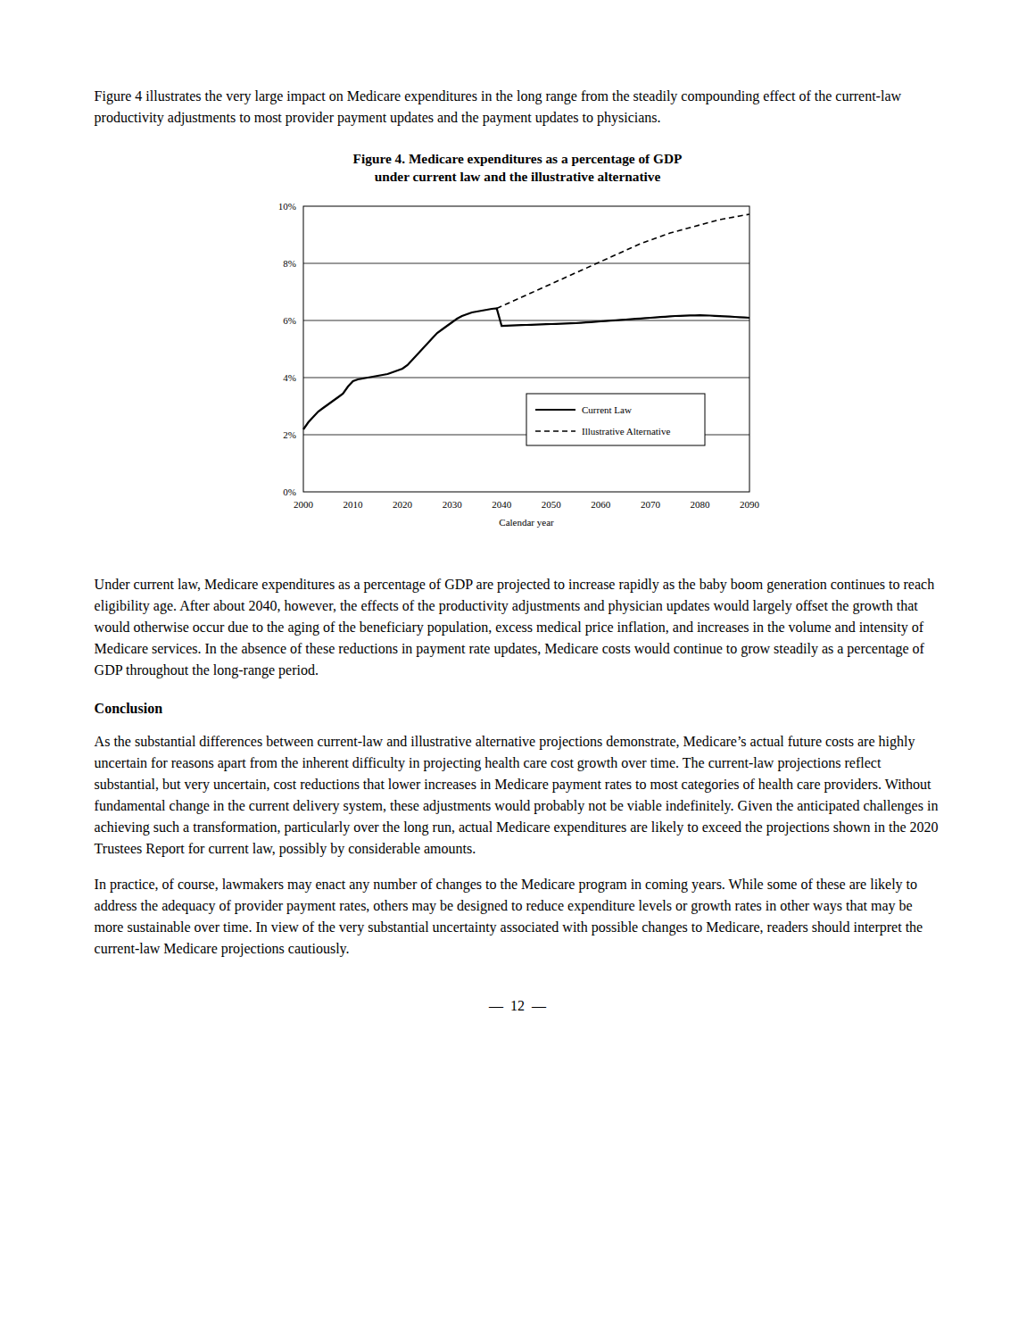Figure 4 illustrates the very large impact on Medicare expenditures in the long range from the steadily compounding effect of the current-law productivity adjustments to most provider payment updates and the payment updates to physicians.
Figure 4. Medicare expenditures as a percentage of GDP
under current law and the illustrative alternative
10% 8% 6% 4% 2% 0% 2000 2010 2020 2030 2040 2050 2060 2070 2080 2090 Calendar year Current Law Illustrative Alternative
Under current law, Medicare expenditures as a percentage of GDP are projected to increase rapidly as the baby boom generation continues to reach eligibility age. After about 2040, however, the effects of the productivity adjustments and physician updates would largely offset the growth that would otherwise occur due to the aging of the beneficiary population, excess medical price inflation, and increases in the volume and intensity of Medicare services. In the absence of these reductions in payment rate updates, Medicare costs would continue to grow steadily as a percentage of GDP throughout the long-range period.
Conclusion
As the substantial differences between current-law and illustrative alternative projections demonstrate, Medicare’s actual future costs are highly uncertain for reasons apart from the inherent difficulty in projecting health care cost growth over time. The current-law projections reflect substantial, but very uncertain, cost reductions that lower increases in Medicare payment rates to most categories of health care providers. Without fundamental change in the current delivery system, these adjustments would probably not be viable indefinitely. Given the anticipated challenges in achieving such a transformation, particularly over the long run, actual Medicare expenditures are likely to exceed the projections shown in the 2020 Trustees Report for current law, possibly by considerable amounts.
In practice, of course, lawmakers may enact any number of changes to the Medicare program in coming years. While some of these are likely to address the adequacy of provider payment rates, others may be designed to reduce expenditure levels or growth rates in other ways that may be more sustainable over time. In view of the very substantial uncertainty associated with possible changes to Medicare, readers should interpret the current-law Medicare projections cautiously.
— 12 —